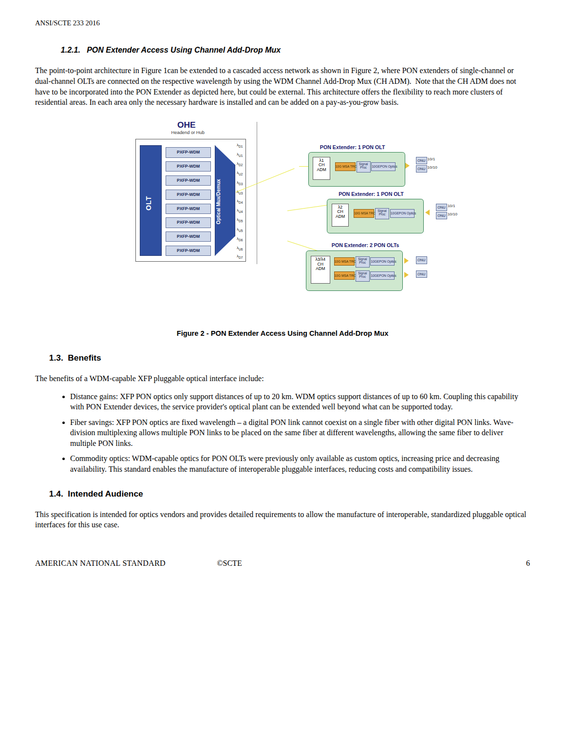ANSI/SCTE 233 2016
1.2.1. PON Extender Access Using Channel Add-Drop Mux
The point-to-point architecture in Figure 1can be extended to a cascaded access network as shown in Figure 2, where PON extenders of single-channel or dual-channel OLTs are connected on the respective wavelength by using the WDM Channel Add-Drop Mux (CH ADM). Note that the CH ADM does not have to be incorporated into the PON Extender as depicted here, but could be external. This architecture offers the flexibility to reach more clusters of residential areas. In each area only the necessary hardware is installed and can be added on a pay-as-you-grow basis.
OHE
Headend or Hub
OLT
PXFP-WDM
PXFP-WDM
PXFP-WDM
PXFP-WDM
PXFP-WDM
PXFP-WDM
PXFP-WDM
PXFP-WDM
Optical Mux/Demux
λD1
λU1
λD2
λU2
λD3
λU3
λD4
λU4
λD5
λU5
λD6
λU6
λD7
PON Extender: 1 PON OLT
λ1
CH
ADM
10G MSA TRCVR
Signal
Proc
10GEPON Optics
ONU
ONU
10/1
10/10
PON Extender: 1 PON OLT
λ2
CH
ADM
10G MSA TRCVR
Signal
Proc
10GEPON Optics
ONU
ONU
10/1
10/10
PON Extender: 2 PON OLTs
λ3/λ4
CH
ADM
10G MSA TRCVR
Signal
Proc
10GEPON Optics
10G MSA TRCVR
Signal
Proc
10GEPON Optics
ONU
ONU
Figure 2 - PON Extender Access Using Channel Add-Drop Mux
1.3. Benefits
The benefits of a WDM-capable XFP pluggable optical interface include:
Distance gains: XFP PON optics only support distances of up to 20 km. WDM optics support distances of up to 60 km. Coupling this capability with PON Extender devices, the service provider's optical plant can be extended well beyond what can be supported today.
Fiber savings: XFP PON optics are fixed wavelength – a digital PON link cannot coexist on a single fiber with other digital PON links. Wave-division multiplexing allows multiple PON links to be placed on the same fiber at different wavelengths, allowing the same fiber to deliver multiple PON links.
Commodity optics: WDM-capable optics for PON OLTs were previously only available as custom optics, increasing price and decreasing availability. This standard enables the manufacture of interoperable pluggable interfaces, reducing costs and compatibility issues.
1.4. Intended Audience
This specification is intended for optics vendors and provides detailed requirements to allow the manufacture of interoperable, standardized pluggable optical interfaces for this use case.
AMERICAN NATIONAL STANDARD
©SCTE
6